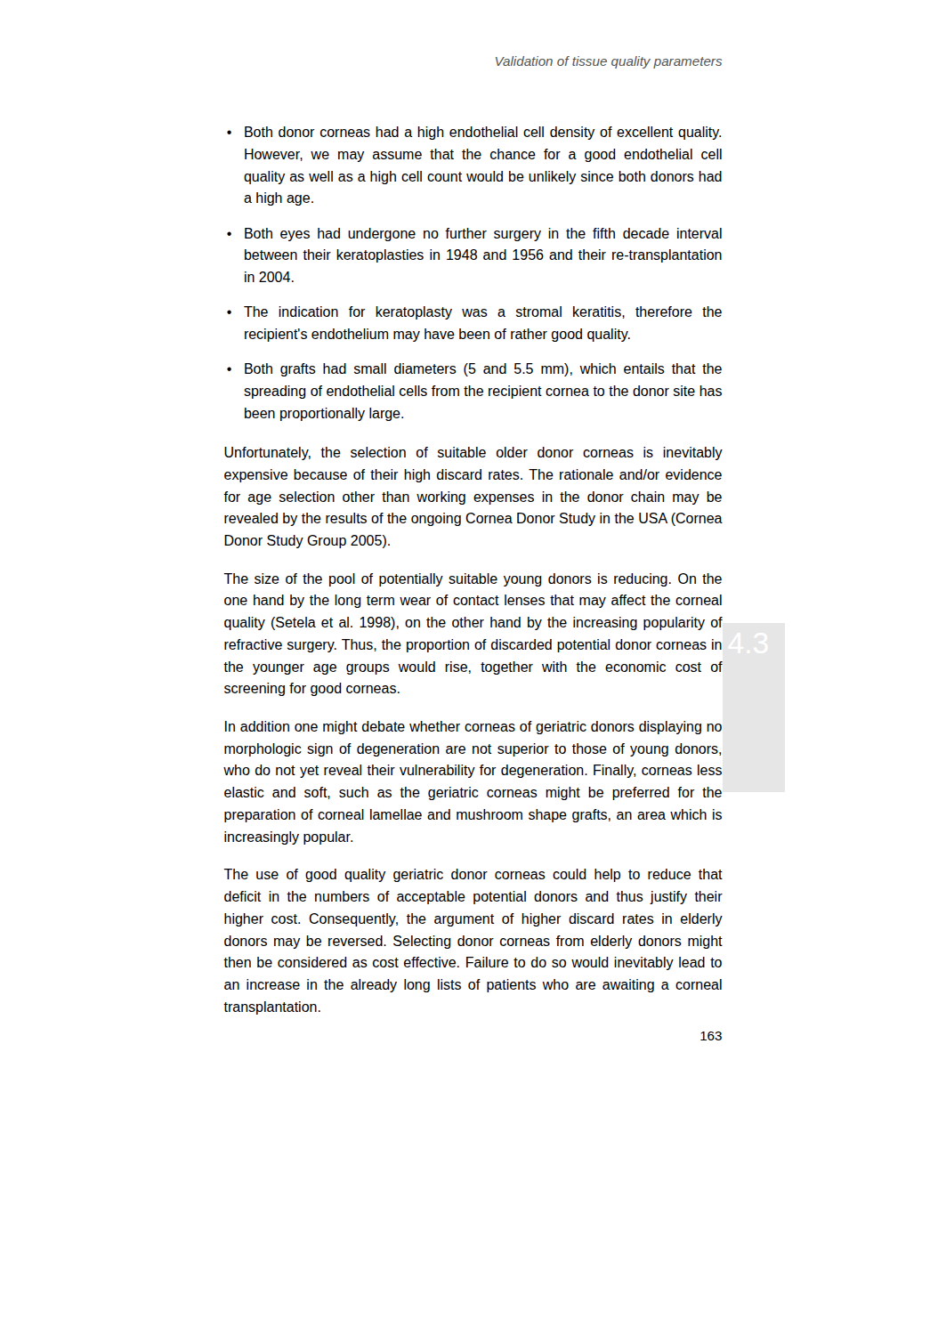Validation of tissue quality parameters
Both donor corneas had a high endothelial cell density of excellent quality. However, we may assume that the chance for a good endothelial cell quality as well as a high cell count would be unlikely since both donors had a high age.
Both eyes had undergone no further surgery in the fifth decade interval between their keratoplasties in 1948 and 1956 and their re-transplantation in 2004.
The indication for keratoplasty was a stromal keratitis, therefore the recipient's endothelium may have been of rather good quality.
Both grafts had small diameters (5 and 5.5 mm), which entails that the spreading of endothelial cells from the recipient cornea to the donor site has been proportionally large.
Unfortunately, the selection of suitable older donor corneas is inevitably expensive because of their high discard rates. The rationale and/or evidence for age selection other than working expenses in the donor chain may be revealed by the results of the ongoing Cornea Donor Study in the USA (Cornea Donor Study Group 2005).
The size of the pool of potentially suitable young donors is reducing. On the one hand by the long term wear of contact lenses that may affect the corneal quality (Setela et al. 1998), on the other hand by the increasing popularity of refractive surgery. Thus, the proportion of discarded potential donor corneas in the younger age groups would rise, together with the economic cost of screening for good corneas.
In addition one might debate whether corneas of geriatric donors displaying no morphologic sign of degeneration are not superior to those of young donors, who do not yet reveal their vulnerability for degeneration. Finally, corneas less elastic and soft, such as the geriatric corneas might be preferred for the preparation of corneal lamellae and mushroom shape grafts, an area which is increasingly popular.
The use of good quality geriatric donor corneas could help to reduce that deficit in the numbers of acceptable potential donors and thus justify their higher cost. Consequently, the argument of higher discard rates in elderly donors may be reversed. Selecting donor corneas from elderly donors might then be considered as cost effective. Failure to do so would inevitably lead to an increase in the already long lists of patients who are awaiting a corneal transplantation.
4.3
163